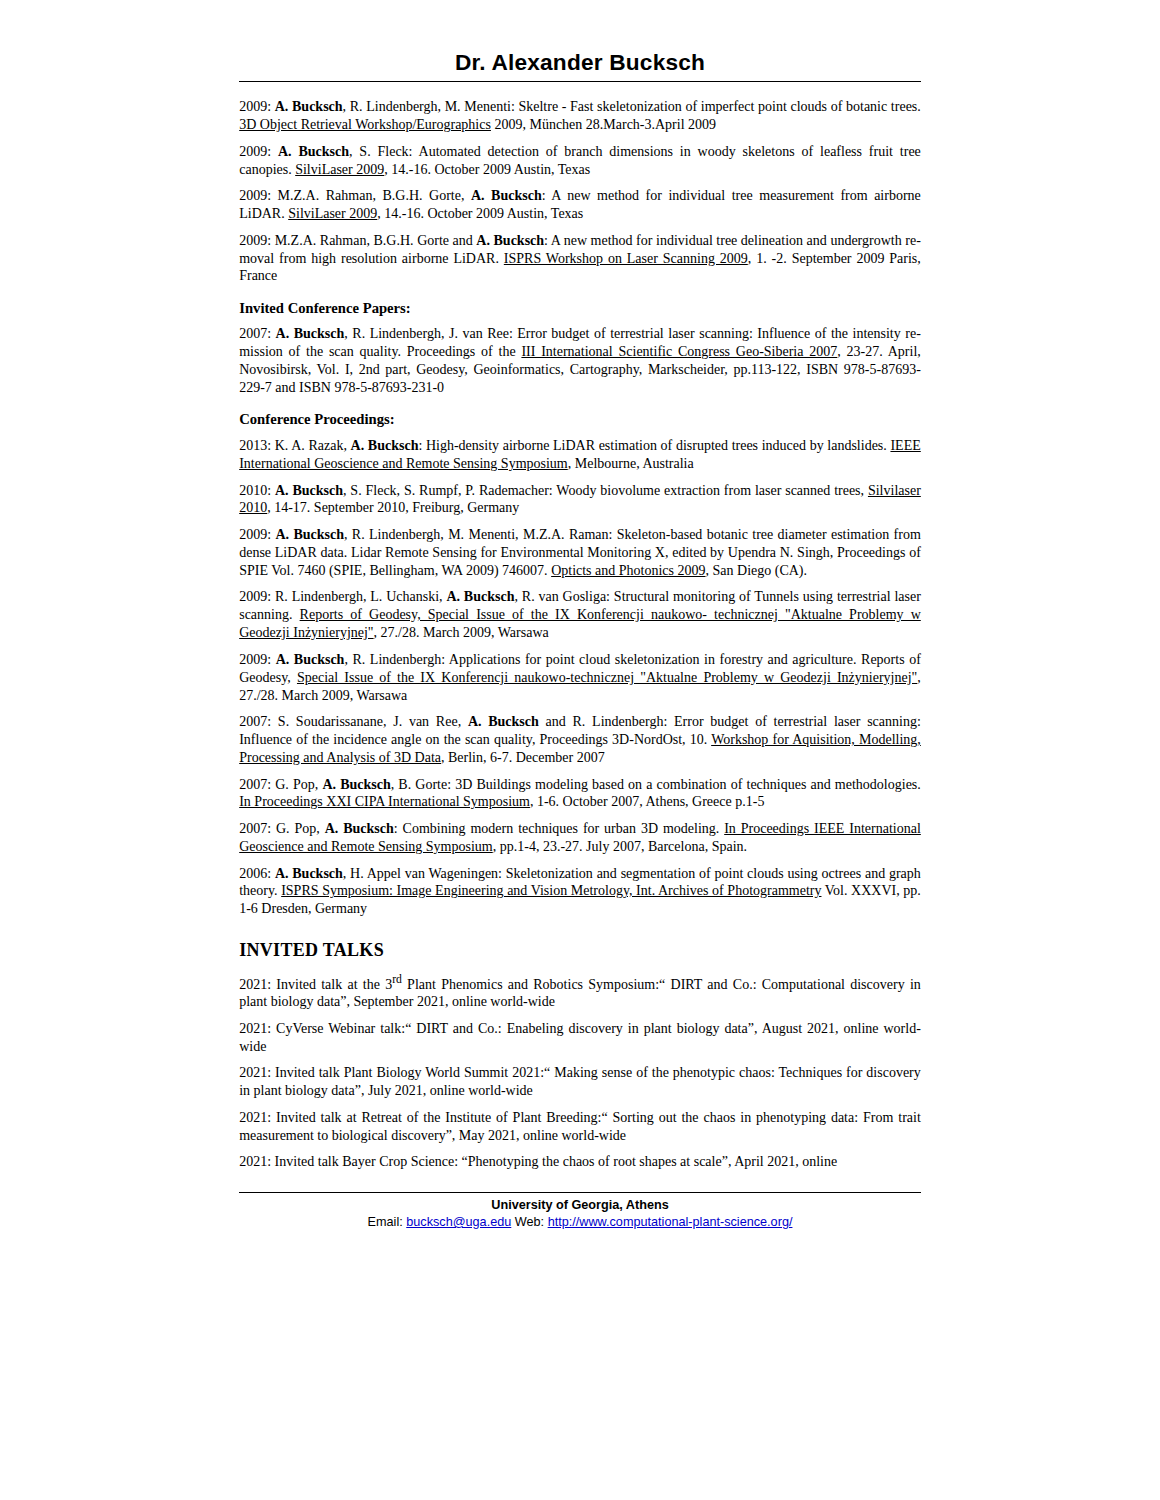Dr. Alexander Bucksch
2009: A. Bucksch, R. Lindenbergh, M. Menenti: Skeltre - Fast skeletonization of imperfect point clouds of botanic trees. 3D Object Retrieval Workshop/Eurographics 2009, München 28.March-3.April 2009
2009: A. Bucksch, S. Fleck: Automated detection of branch dimensions in woody skeletons of leafless fruit tree canopies. SilviLaser 2009, 14.-16. October 2009 Austin, Texas
2009: M.Z.A. Rahman, B.G.H. Gorte, A. Bucksch: A new method for individual tree measurement from airborne LiDAR. SilviLaser 2009, 14.-16. October 2009 Austin, Texas
2009: M.Z.A. Rahman, B.G.H. Gorte and A. Bucksch: A new method for individual tree delineation and undergrowth removal from high resolution airborne LiDAR. ISPRS Workshop on Laser Scanning 2009, 1. -2. September 2009 Paris, France
Invited Conference Papers:
2007: A. Bucksch, R. Lindenbergh, J. van Ree: Error budget of terrestrial laser scanning: Influence of the intensity remission of the scan quality. Proceedings of the III International Scientific Congress Geo-Siberia 2007, 23-27. April, Novosibirsk, Vol. I, 2nd part, Geodesy, Geoinformatics, Cartography, Markscheider, pp.113-122, ISBN 978-5-87693-229-7 and ISBN 978-5-87693-231-0
Conference Proceedings:
2013: K. A. Razak, A. Bucksch: High-density airborne LiDAR estimation of disrupted trees induced by landslides. IEEE International Geoscience and Remote Sensing Symposium, Melbourne, Australia
2010: A. Bucksch, S. Fleck, S. Rumpf, P. Rademacher: Woody biovolume extraction from laser scanned trees, Silvilaser 2010, 14-17. September 2010, Freiburg, Germany
2009: A. Bucksch, R. Lindenbergh, M. Menenti, M.Z.A. Raman: Skeleton-based botanic tree diameter estimation from dense LiDAR data. Lidar Remote Sensing for Environmental Monitoring X, edited by Upendra N. Singh, Proceedings of SPIE Vol. 7460 (SPIE, Bellingham, WA 2009) 746007. Opticts and Photonics 2009, San Diego (CA).
2009: R. Lindenbergh, L. Uchanski, A. Bucksch, R. van Gosliga: Structural monitoring of Tunnels using terrestrial laser scanning. Reports of Geodesy, Special Issue of the IX Konferencji naukowo- technicznej "Aktualne Problemy w Geodezji Inżynieryjnej", 27./28. March 2009, Warsawa
2009: A. Bucksch, R. Lindenbergh: Applications for point cloud skeletonization in forestry and agriculture. Reports of Geodesy, Special Issue of the IX Konferencji naukowo-technicznej "Aktualne Problemy w Geodezji Inżynieryjnej", 27./28. March 2009, Warsawa
2007: S. Soudarissanane, J. van Ree, A. Bucksch and R. Lindenbergh: Error budget of terrestrial laser scanning: Influence of the incidence angle on the scan quality, Proceedings 3D-NordOst, 10. Workshop for Aquisition, Modelling, Processing and Analysis of 3D Data, Berlin, 6-7. December 2007
2007: G. Pop, A. Bucksch, B. Gorte: 3D Buildings modeling based on a combination of techniques and methodologies. In Proceedings XXI CIPA International Symposium, 1-6. October 2007, Athens, Greece p.1-5
2007: G. Pop, A. Bucksch: Combining modern techniques for urban 3D modeling. In Proceedings IEEE International Geoscience and Remote Sensing Symposium, pp.1-4, 23.-27. July 2007, Barcelona, Spain.
2006: A. Bucksch, H. Appel van Wageningen: Skeletonization and segmentation of point clouds using octrees and graph theory. ISPRS Symposium: Image Engineering and Vision Metrology, Int. Archives of Photogrammetry Vol. XXXVI, pp. 1-6 Dresden, Germany
INVITED TALKS
2021: Invited talk at the 3rd Plant Phenomics and Robotics Symposium:“ DIRT and Co.: Computational discovery in plant biology data”, September 2021, online world-wide
2021: CyVerse Webinar talk:“ DIRT and Co.: Enabeling discovery in plant biology data”, August 2021, online world-wide
2021: Invited talk Plant Biology World Summit 2021:“ Making sense of the phenotypic chaos: Techniques for discovery in plant biology data”, July 2021, online world-wide
2021: Invited talk at Retreat of the Institute of Plant Breeding:“ Sorting out the chaos in phenotyping data: From trait measurement to biological discovery”, May 2021, online world-wide
2021: Invited talk Bayer Crop Science: “Phenotyping the chaos of root shapes at scale”, April 2021, online
University of Georgia, Athens
Email: bucksch@uga.edu Web: http://www.computational-plant-science.org/